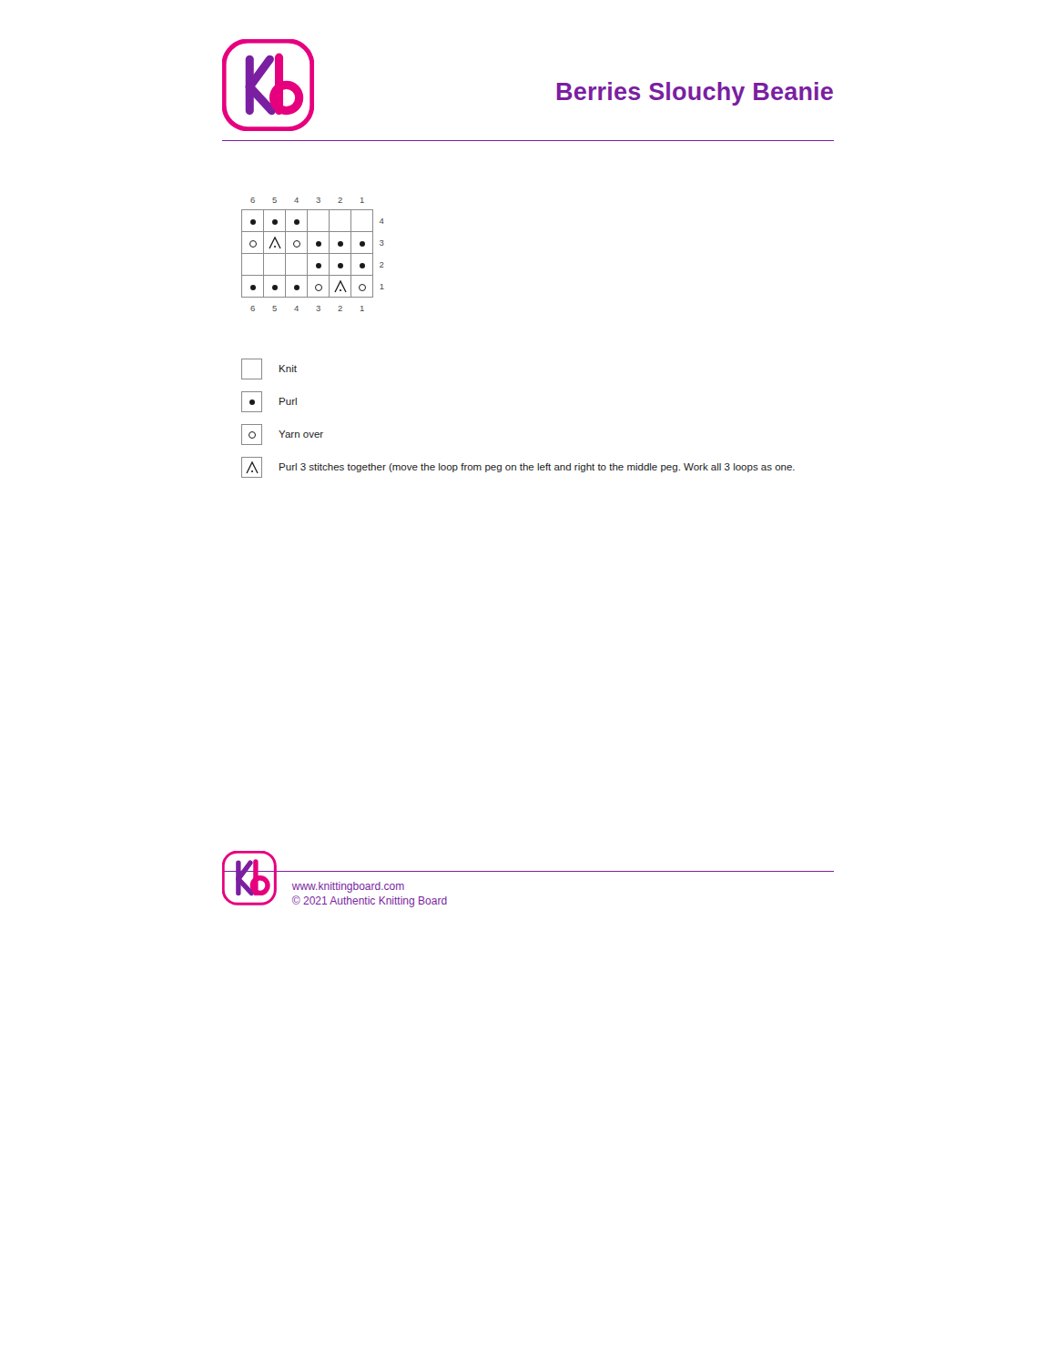Berries Slouchy Beanie
| 6 | 5 | 4 | 3 | 2 | 1 | |
| | | | | | | 4 |
| | | | | | | 3 |
| | | | | | | 2 |
| | | | | | | 1 |
| 6 | 5 | 4 | 3 | 2 | 1 | |
Knit
Purl
Yarn over
Purl 3 stitches together (move the loop from peg on the left and right to the middle peg. Work all 3 loops as one.
www.knittingboard.com
© 2021 Authentic Knitting Board